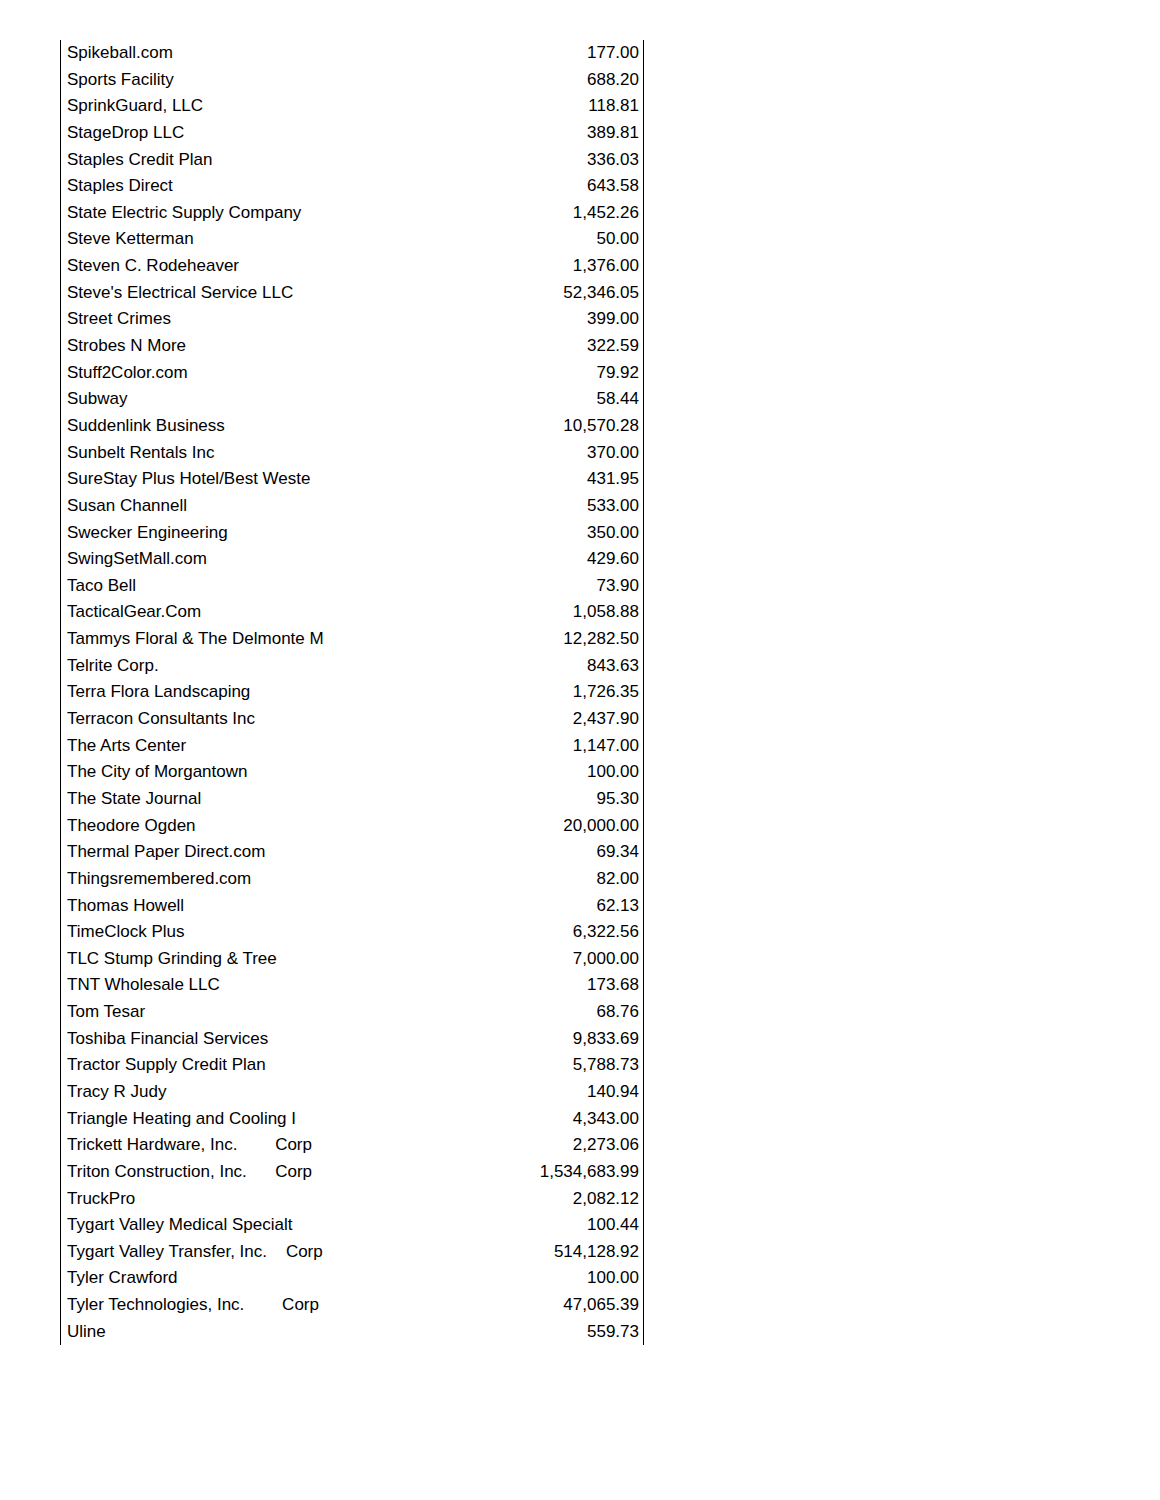| Spikeball.com | 177.00 |
| Sports Facility | 688.20 |
| SprinkGuard, LLC | 118.81 |
| StageDrop LLC | 389.81 |
| Staples Credit Plan | 336.03 |
| Staples Direct | 643.58 |
| State Electric Supply Company | 1,452.26 |
| Steve Ketterman | 50.00 |
| Steven C. Rodeheaver | 1,376.00 |
| Steve's Electrical Service LLC | 52,346.05 |
| Street Crimes | 399.00 |
| Strobes N More | 322.59 |
| Stuff2Color.com | 79.92 |
| Subway | 58.44 |
| Suddenlink Business | 10,570.28 |
| Sunbelt Rentals Inc | 370.00 |
| SureStay Plus Hotel/Best Weste | 431.95 |
| Susan Channell | 533.00 |
| Swecker Engineering | 350.00 |
| SwingSetMall.com | 429.60 |
| Taco Bell | 73.90 |
| TacticalGear.Com | 1,058.88 |
| Tammys Floral & The Delmonte M | 12,282.50 |
| Telrite Corp. | 843.63 |
| Terra Flora Landscaping | 1,726.35 |
| Terracon Consultants Inc | 2,437.90 |
| The Arts Center | 1,147.00 |
| The City of Morgantown | 100.00 |
| The State Journal | 95.30 |
| Theodore Ogden | 20,000.00 |
| Thermal Paper Direct.com | 69.34 |
| Thingsremembered.com | 82.00 |
| Thomas Howell | 62.13 |
| TimeClock Plus | 6,322.56 |
| TLC Stump Grinding & Tree | 7,000.00 |
| TNT Wholesale LLC | 173.68 |
| Tom Tesar | 68.76 |
| Toshiba Financial Services | 9,833.69 |
| Tractor Supply Credit Plan | 5,788.73 |
| Tracy R Judy | 140.94 |
| Triangle Heating and Cooling I | 4,343.00 |
| Trickett Hardware, Inc. Corp | 2,273.06 |
| Triton Construction, Inc. Corp | 1,534,683.99 |
| TruckPro | 2,082.12 |
| Tygart Valley Medical Specialt | 100.44 |
| Tygart Valley Transfer, Inc. Corp | 514,128.92 |
| Tyler Crawford | 100.00 |
| Tyler Technologies, Inc. Corp | 47,065.39 |
| Uline | 559.73 |